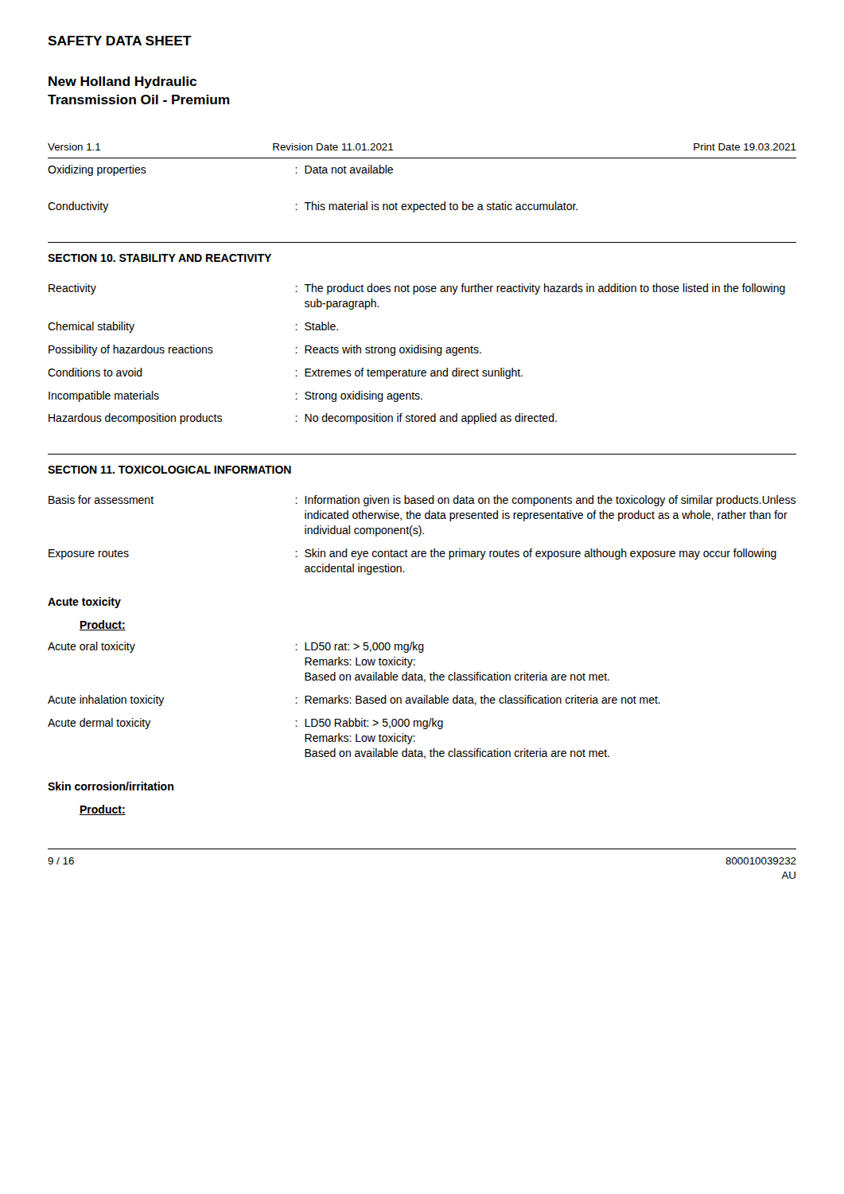SAFETY DATA SHEET
New Holland Hydraulic
Transmission Oil - Premium
Version 1.1 Revision Date 11.01.2021 Print Date 19.03.2021
| Oxidizing properties | : | Data not available |
| Conductivity | : | This material is not expected to be a static accumulator. |
SECTION 10. STABILITY AND REACTIVITY
| Reactivity | : | The product does not pose any further reactivity hazards in addition to those listed in the following sub-paragraph. |
| Chemical stability | : | Stable. |
| Possibility of hazardous reactions | : | Reacts with strong oxidising agents. |
| Conditions to avoid | : | Extremes of temperature and direct sunlight. |
| Incompatible materials | : | Strong oxidising agents. |
| Hazardous decomposition products | : | No decomposition if stored and applied as directed. |
SECTION 11. TOXICOLOGICAL INFORMATION
| Basis for assessment | : | Information given is based on data on the components and the toxicology of similar products.Unless indicated otherwise, the data presented is representative of the product as a whole, rather than for individual component(s). |
| Exposure routes | : | Skin and eye contact are the primary routes of exposure although exposure may occur following accidental ingestion. |
Acute toxicity
Product:
| Acute oral toxicity | : | LD50 rat: > 5,000 mg/kg Remarks: Low toxicity: Based on available data, the classification criteria are not met. |
| Acute inhalation toxicity | : | Remarks: Based on available data, the classification criteria are not met. |
| Acute dermal toxicity | : | LD50 Rabbit: > 5,000 mg/kg Remarks: Low toxicity: Based on available data, the classification criteria are not met. |
Skin corrosion/irritation
Product:
9 / 16
800010039232
AU